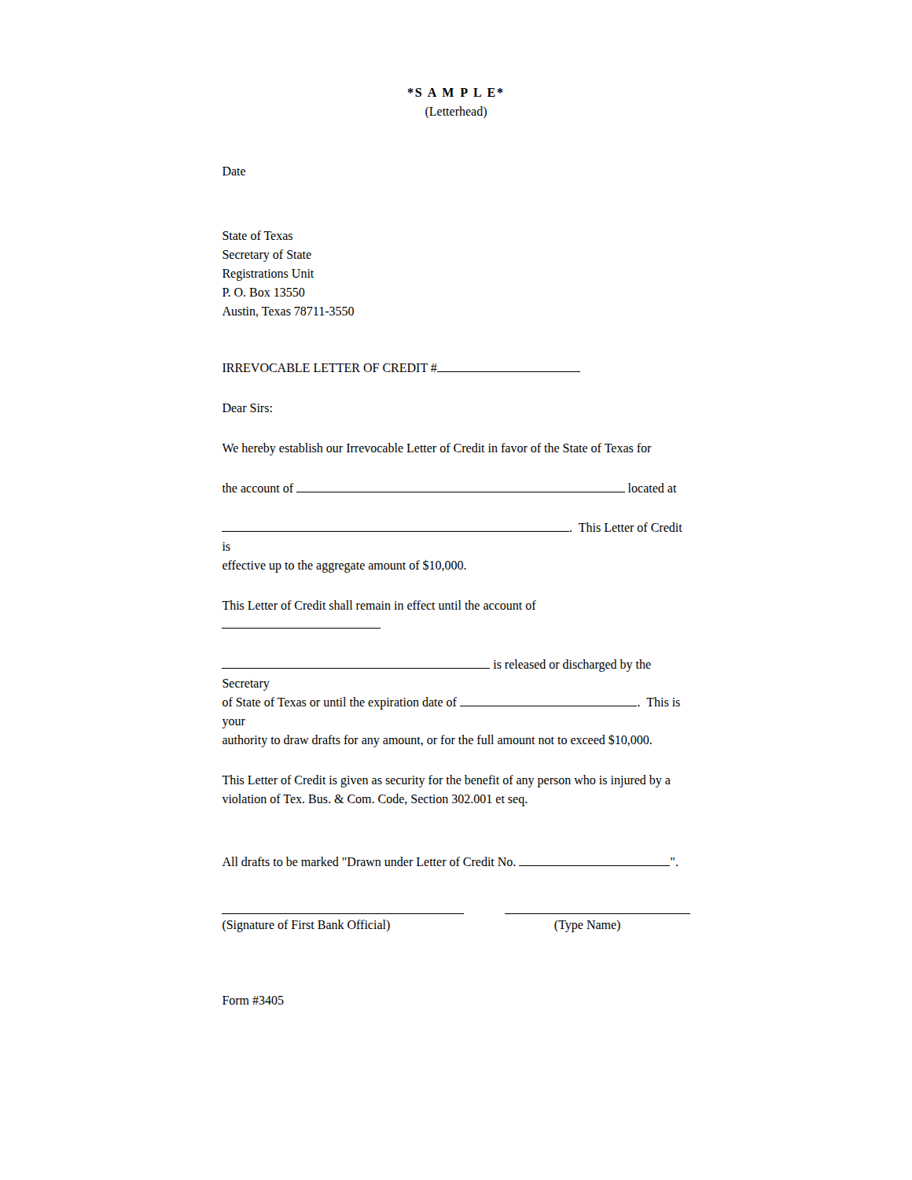*S A M P L E*
(Letterhead)
Date
State of Texas
Secretary of State
Registrations Unit
P. O. Box 13550
Austin, Texas 78711-3550
IRREVOCABLE LETTER OF CREDIT #
Dear Sirs:
We hereby establish our Irrevocable Letter of Credit in favor of the State of Texas for
the account of located at
. This Letter of Credit is
effective up to the aggregate amount of $10,000.
This Letter of Credit shall remain in effect until the account of
is released or discharged by the Secretary
of State of Texas or until the expiration date of . This is your
authority to draw drafts for any amount, or for the full amount not to exceed $10,000.
This Letter of Credit is given as security for the benefit of any person who is injured by a violation of Tex. Bus. & Com. Code, Section 302.001 et seq.
All drafts to be marked "Drawn under Letter of Credit No. ".
| (Signature of First Bank Official) | (Type Name) |
Form #3405